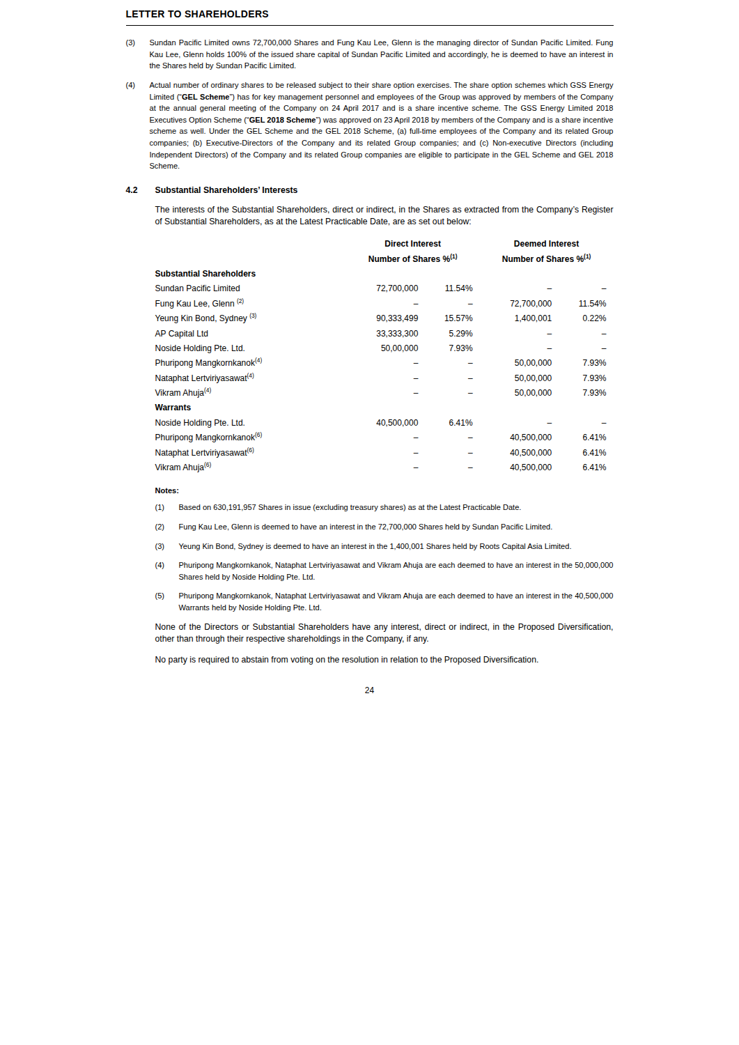LETTER TO SHAREHOLDERS
(3)
Sundan Pacific Limited owns 72,700,000 Shares and Fung Kau Lee, Glenn is the managing director of Sundan Pacific Limited. Fung Kau Lee, Glenn holds 100% of the issued share capital of Sundan Pacific Limited and accordingly, he is deemed to have an interest in the Shares held by Sundan Pacific Limited.
(4)
Actual number of ordinary shares to be released subject to their share option exercises. The share option schemes which GSS Energy Limited (“GEL Scheme”) has for key management personnel and employees of the Group was approved by members of the Company at the annual general meeting of the Company on 24 April 2017 and is a share incentive scheme. The GSS Energy Limited 2018 Executives Option Scheme (“GEL 2018 Scheme”) was approved on 23 April 2018 by members of the Company and is a share incentive scheme as well. Under the GEL Scheme and the GEL 2018 Scheme, (a) full-time employees of the Company and its related Group companies; (b) Executive-Directors of the Company and its related Group companies; and (c) Non-executive Directors (including Independent Directors) of the Company and its related Group companies are eligible to participate in the GEL Scheme and GEL 2018 Scheme.
4.2
Substantial Shareholders’ Interests
The interests of the Substantial Shareholders, direct or indirect, in the Shares as extracted from the Company’s Register of Substantial Shareholders, as at the Latest Practicable Date, are as set out below:
| | Direct Interest | Deemed Interest |
| --- | --- | --- |
| | Number of Shares % (1) | Number of Shares % (1) |
| Substantial Shareholders |
| Sundan Pacific Limited | 72,700,000 | 11.54% | – | – |
| Fung Kau Lee, Glenn (2) | – | – | 72,700,000 | 11.54% |
| Yeung Kin Bond, Sydney (3) | 90,333,499 | 15.57% | 1,400,001 | 0.22% |
| AP Capital Ltd | 33,333,300 | 5.29% | – | – |
| Noside Holding Pte. Ltd. | 50,00,000 | 7.93% | – | – |
| Phuripong Mangkornkanok (4) | – | – | 50,00,000 | 7.93% |
| Nataphat Lertviriyasawat (4) | – | – | 50,00,000 | 7.93% |
| Vikram Ahuja (4) | – | – | 50,00,000 | 7.93% |
| Warrants |
| Noside Holding Pte. Ltd. | 40,500,000 | 6.41% | – | – |
| Phuripong Mangkornkanok (6) | – | – | 40,500,000 | 6.41% |
| Nataphat Lertviriyasawat (6) | – | – | 40,500,000 | 6.41% |
| Vikram Ahuja (6) | – | – | 40,500,000 | 6.41% |
Notes:
(1)
Based on 630,191,957 Shares in issue (excluding treasury shares) as at the Latest Practicable Date.
(2)
Fung Kau Lee, Glenn is deemed to have an interest in the 72,700,000 Shares held by Sundan Pacific Limited.
(3)
Yeung Kin Bond, Sydney is deemed to have an interest in the 1,400,001 Shares held by Roots Capital Asia Limited.
(4)
Phuripong Mangkornkanok, Nataphat Lertviriyasawat and Vikram Ahuja are each deemed to have an interest in the 50,000,000 Shares held by Noside Holding Pte. Ltd.
(5)
Phuripong Mangkornkanok, Nataphat Lertviriyasawat and Vikram Ahuja are each deemed to have an interest in the 40,500,000 Warrants held by Noside Holding Pte. Ltd.
None of the Directors or Substantial Shareholders have any interest, direct or indirect, in the Proposed Diversification, other than through their respective shareholdings in the Company, if any.
No party is required to abstain from voting on the resolution in relation to the Proposed Diversification.
24